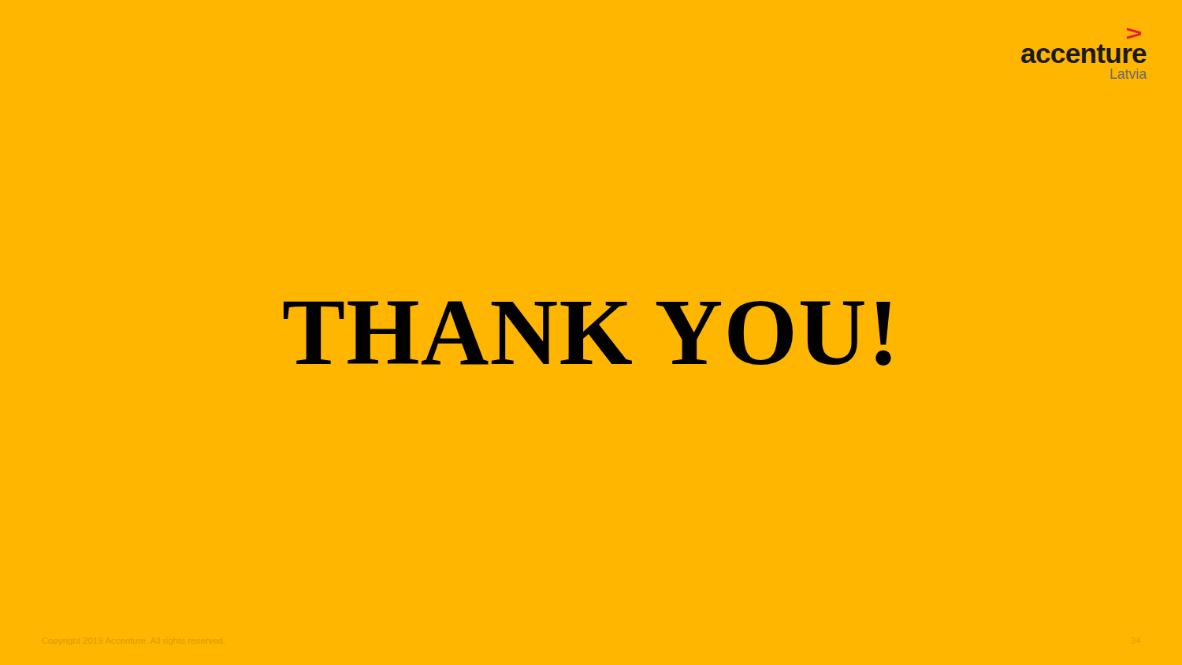>
accenture
Latvia
THANK YOU!
Copyright 2019 Accenture. All rights reserved. 34